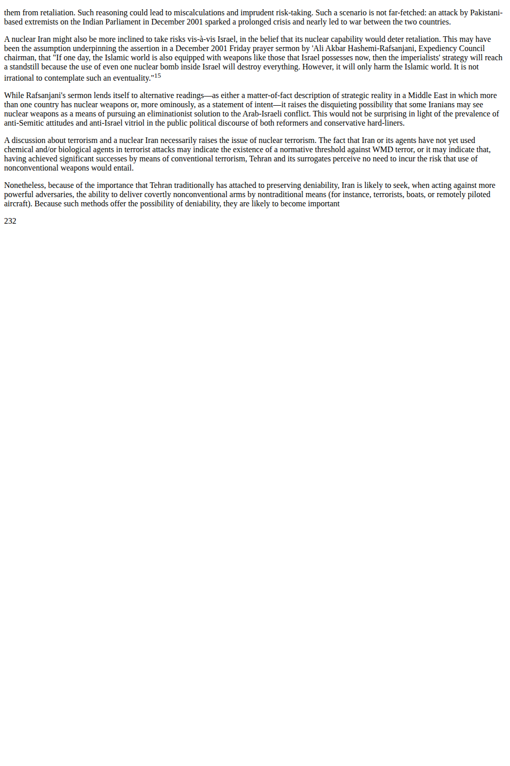them from retaliation. Such reasoning could lead to miscalculations and imprudent risk-taking. Such a scenario is not far-fetched: an attack by Pakistani-based extremists on the Indian Parliament in December 2001 sparked a prolonged crisis and nearly led to war between the two countries.
A nuclear Iran might also be more inclined to take risks vis-à-vis Israel, in the belief that its nuclear capability would deter retaliation. This may have been the assumption underpinning the assertion in a December 2001 Friday prayer sermon by 'Ali Akbar Hashemi-Rafsanjani, Expediency Council chairman, that "If one day, the Islamic world is also equipped with weapons like those that Israel possesses now, then the imperialists' strategy will reach a standstill because the use of even one nuclear bomb inside Israel will destroy everything. However, it will only harm the Islamic world. It is not irrational to contemplate such an eventuality."15
While Rafsanjani's sermon lends itself to alternative readings—as either a matter-of-fact description of strategic reality in a Middle East in which more than one country has nuclear weapons or, more ominously, as a statement of intent—it raises the disquieting possibility that some Iranians may see nuclear weapons as a means of pursuing an eliminationist solution to the Arab-Israeli conflict. This would not be surprising in light of the prevalence of anti-Semitic attitudes and anti-Israel vitriol in the public political discourse of both reformers and conservative hard-liners.
A discussion about terrorism and a nuclear Iran necessarily raises the issue of nuclear terrorism. The fact that Iran or its agents have not yet used chemical and/or biological agents in terrorist attacks may indicate the existence of a normative threshold against WMD terror, or it may indicate that, having achieved significant successes by means of conventional terrorism, Tehran and its surrogates perceive no need to incur the risk that use of nonconventional weapons would entail.
Nonetheless, because of the importance that Tehran traditionally has attached to preserving deniability, Iran is likely to seek, when acting against more powerful adversaries, the ability to deliver covertly nonconventional arms by nontraditional means (for instance, terrorists, boats, or remotely piloted aircraft). Because such methods offer the possibility of deniability, they are likely to become important
232